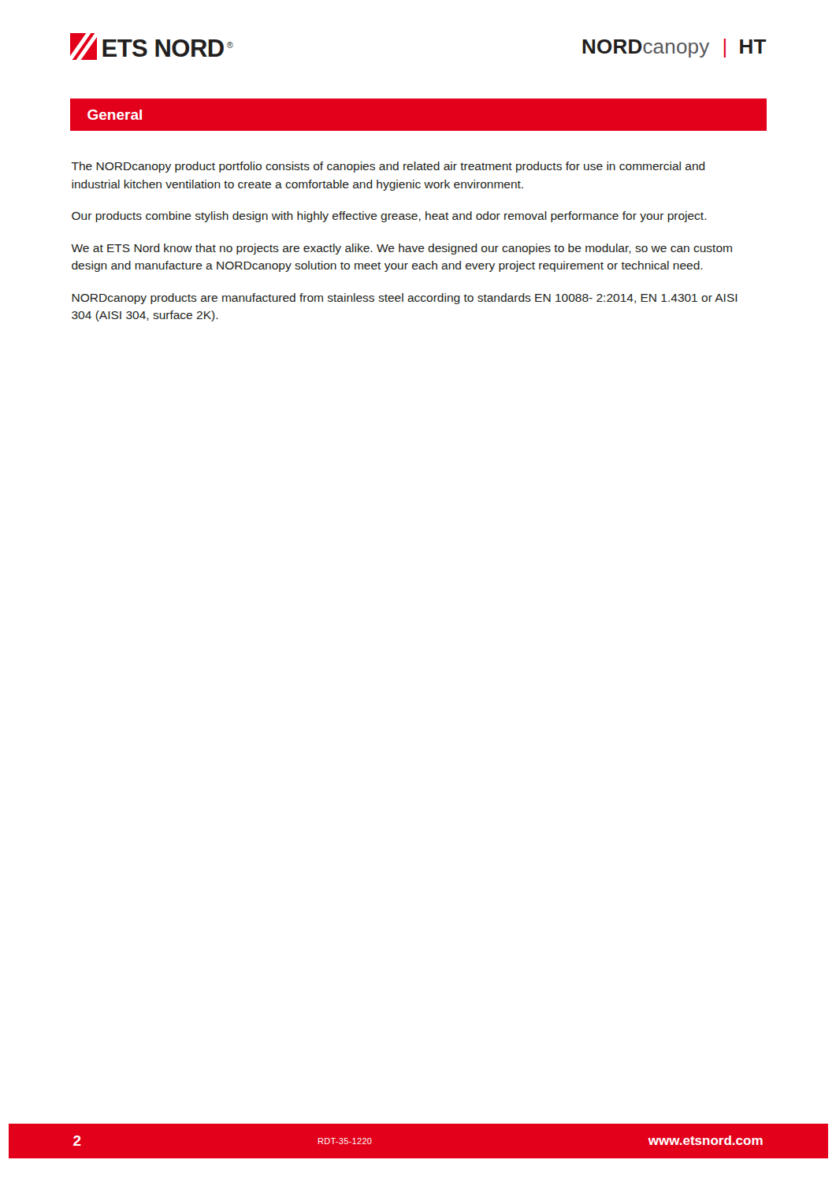ETS NORD®
NORD canopy|HT
General
The NORDcanopy product portfolio consists of canopies and related air treatment products for use in commercial and industrial kitchen ventilation to create a comfortable and hygienic work environment.
Our products combine stylish design with highly effective grease, heat and odor removal performance for your project.
We at ETS Nord know that no projects are exactly alike. We have designed our canopies to be modular, so we can custom design and manufacture a NORDcanopy solution to meet your each and every project requirement or technical need.
NORDcanopy products are manufactured from stainless steel according to standards EN 10088- 2:2014, EN 1.4301 or AISI 304 (AISI 304, surface 2K).
2
RDT-35-1220
www.etsnord.com